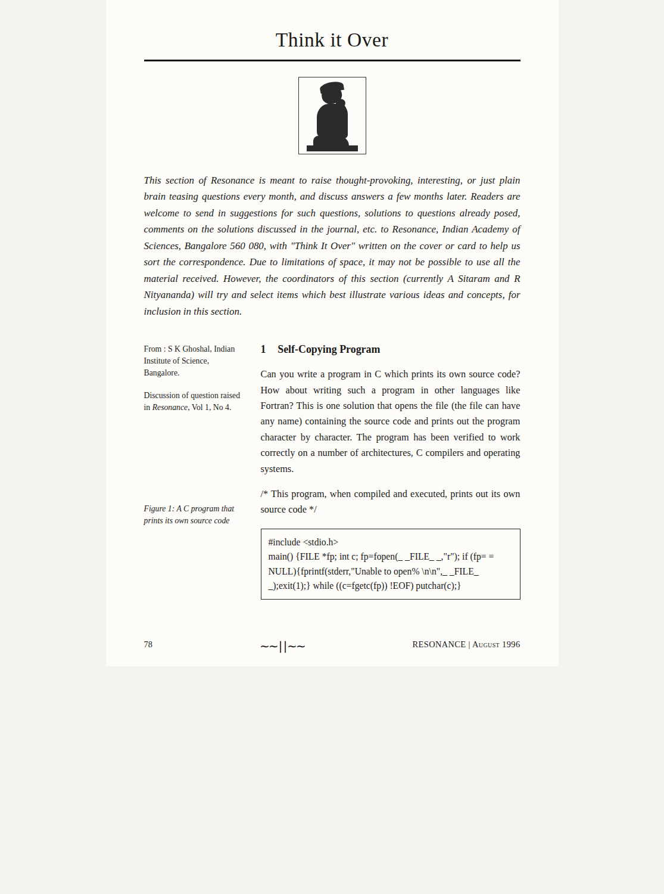Think it Over
This section of Resonance is meant to raise thought-provoking, interesting, or just plain brain teasing questions every month, and discuss answers a few months later. Readers are welcome to send in suggestions for such questions, solutions to questions already posed, comments on the solutions discussed in the journal, etc. to Resonance, Indian Academy of Sciences, Bangalore 560 080, with "Think It Over" written on the cover or card to help us sort the correspondence. Due to limitations of space, it may not be possible to use all the material received. However, the coordinators of this section (currently A Sitaram and R Nityananda) will try and select items which best illustrate various ideas and concepts, for inclusion in this section.
From : S K Ghoshal, Indian Institute of Science, Bangalore.
Discussion of question raised in Resonance, Vol 1, No 4.
Figure 1: A C program that prints its own source code
1 Self-Copying Program
Can you write a program in C which prints its own source code? How about writing such a program in other languages like Fortran? This is one solution that opens the file (the file can have any name) containing the source code and prints out the program character by character. The program has been verified to work correctly on a number of architectures, C compilers and operating systems.
/* This program, when compiled and executed, prints out its own source code */
#include <stdio.h>
main() {FILE *fp; int c; fp=fopen(_ _FILE_ _,"r"); if (fp= = NULL){fprintf(stderr,"Unable to open% \n\n",_ _FILE_ _);exit(1);} while ((c=fgetc(fp)) !EOF) putchar(c);}
78 ∼∼∣∣∼∼ RESONANCE | August 1996